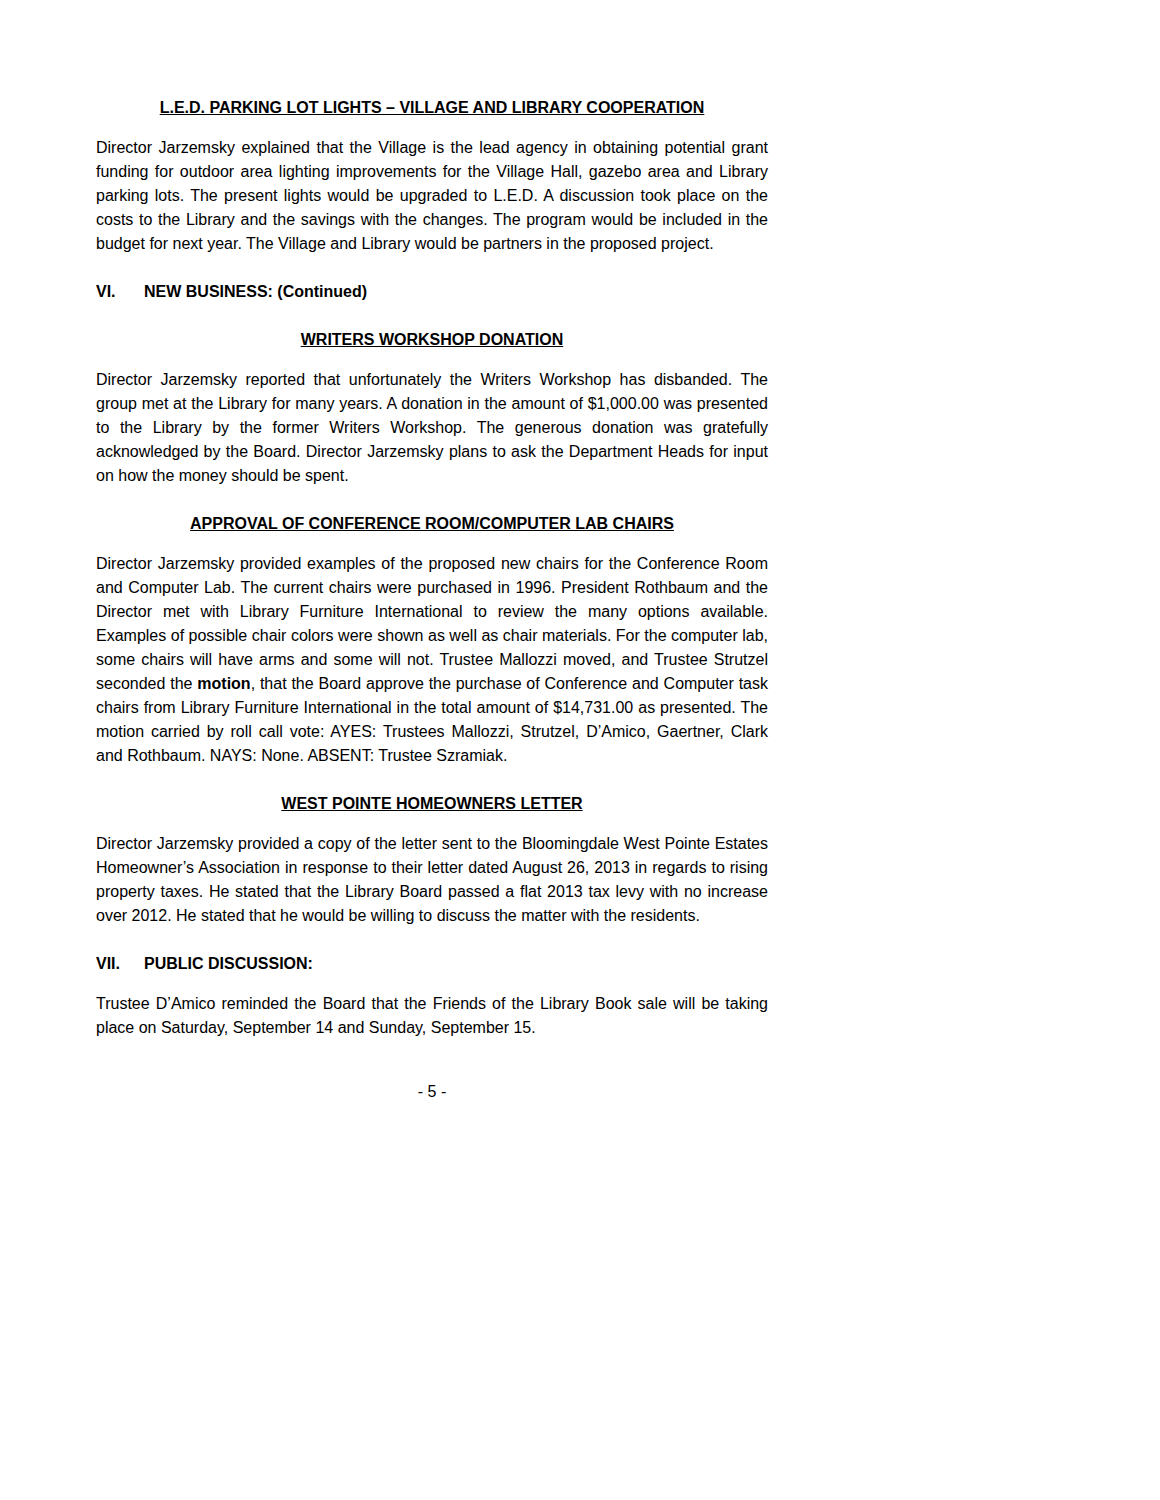L.E.D. PARKING LOT LIGHTS – VILLAGE AND LIBRARY COOPERATION
Director Jarzemsky explained that the Village is the lead agency in obtaining potential grant funding for outdoor area lighting improvements for the Village Hall, gazebo area and Library parking lots. The present lights would be upgraded to L.E.D. A discussion took place on the costs to the Library and the savings with the changes. The program would be included in the budget for next year. The Village and Library would be partners in the proposed project.
VI. NEW BUSINESS: (Continued)
WRITERS WORKSHOP DONATION
Director Jarzemsky reported that unfortunately the Writers Workshop has disbanded. The group met at the Library for many years. A donation in the amount of $1,000.00 was presented to the Library by the former Writers Workshop. The generous donation was gratefully acknowledged by the Board. Director Jarzemsky plans to ask the Department Heads for input on how the money should be spent.
APPROVAL OF CONFERENCE ROOM/COMPUTER LAB CHAIRS
Director Jarzemsky provided examples of the proposed new chairs for the Conference Room and Computer Lab. The current chairs were purchased in 1996. President Rothbaum and the Director met with Library Furniture International to review the many options available. Examples of possible chair colors were shown as well as chair materials. For the computer lab, some chairs will have arms and some will not. Trustee Mallozzi moved, and Trustee Strutzel seconded the motion, that the Board approve the purchase of Conference and Computer task chairs from Library Furniture International in the total amount of $14,731.00 as presented. The motion carried by roll call vote: AYES: Trustees Mallozzi, Strutzel, D’Amico, Gaertner, Clark and Rothbaum. NAYS: None. ABSENT: Trustee Szramiak.
WEST POINTE HOMEOWNERS LETTER
Director Jarzemsky provided a copy of the letter sent to the Bloomingdale West Pointe Estates Homeowner’s Association in response to their letter dated August 26, 2013 in regards to rising property taxes. He stated that the Library Board passed a flat 2013 tax levy with no increase over 2012. He stated that he would be willing to discuss the matter with the residents.
VII. PUBLIC DISCUSSION:
Trustee D’Amico reminded the Board that the Friends of the Library Book sale will be taking place on Saturday, September 14 and Sunday, September 15.
- 5 -